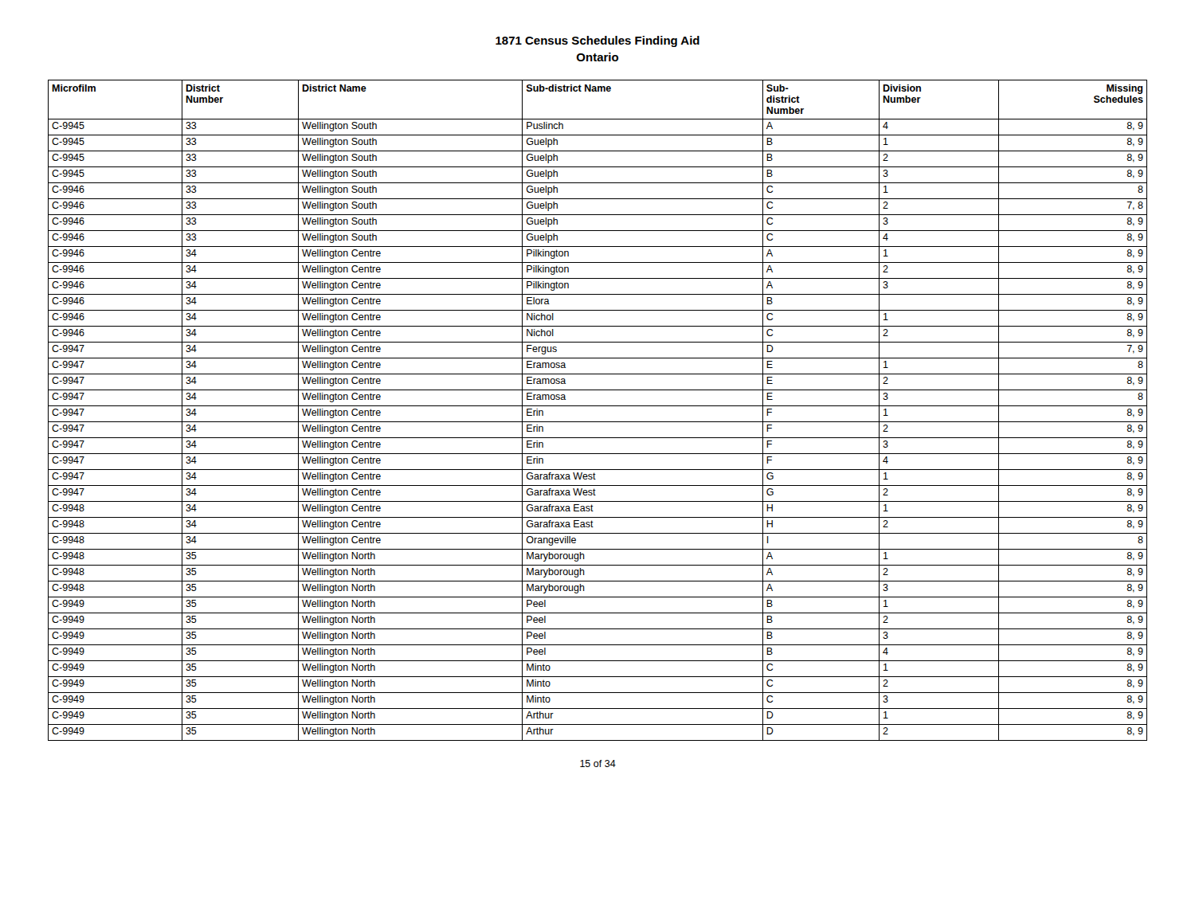1871 Census Schedules Finding Aid
Ontario
| Microfilm | District Number | District Name | Sub-district Name | Sub- district Number | Division Number | Missing Schedules |
| --- | --- | --- | --- | --- | --- | --- |
| C-9945 | 33 | Wellington South | Puslinch | A | 4 | 8, 9 |
| C-9945 | 33 | Wellington South | Guelph | B | 1 | 8, 9 |
| C-9945 | 33 | Wellington South | Guelph | B | 2 | 8, 9 |
| C-9945 | 33 | Wellington South | Guelph | B | 3 | 8, 9 |
| C-9946 | 33 | Wellington South | Guelph | C | 1 | 8 |
| C-9946 | 33 | Wellington South | Guelph | C | 2 | 7, 8 |
| C-9946 | 33 | Wellington South | Guelph | C | 3 | 8, 9 |
| C-9946 | 33 | Wellington South | Guelph | C | 4 | 8, 9 |
| C-9946 | 34 | Wellington Centre | Pilkington | A | 1 | 8, 9 |
| C-9946 | 34 | Wellington Centre | Pilkington | A | 2 | 8, 9 |
| C-9946 | 34 | Wellington Centre | Pilkington | A | 3 | 8, 9 |
| C-9946 | 34 | Wellington Centre | Elora | B | | 8, 9 |
| C-9946 | 34 | Wellington Centre | Nichol | C | 1 | 8, 9 |
| C-9946 | 34 | Wellington Centre | Nichol | C | 2 | 8, 9 |
| C-9947 | 34 | Wellington Centre | Fergus | D | | 7, 9 |
| C-9947 | 34 | Wellington Centre | Eramosa | E | 1 | 8 |
| C-9947 | 34 | Wellington Centre | Eramosa | E | 2 | 8, 9 |
| C-9947 | 34 | Wellington Centre | Eramosa | E | 3 | 8 |
| C-9947 | 34 | Wellington Centre | Erin | F | 1 | 8, 9 |
| C-9947 | 34 | Wellington Centre | Erin | F | 2 | 8, 9 |
| C-9947 | 34 | Wellington Centre | Erin | F | 3 | 8, 9 |
| C-9947 | 34 | Wellington Centre | Erin | F | 4 | 8, 9 |
| C-9947 | 34 | Wellington Centre | Garafraxa West | G | 1 | 8, 9 |
| C-9947 | 34 | Wellington Centre | Garafraxa West | G | 2 | 8, 9 |
| C-9948 | 34 | Wellington Centre | Garafraxa East | H | 1 | 8, 9 |
| C-9948 | 34 | Wellington Centre | Garafraxa East | H | 2 | 8, 9 |
| C-9948 | 34 | Wellington Centre | Orangeville | I | | 8 |
| C-9948 | 35 | Wellington North | Maryborough | A | 1 | 8, 9 |
| C-9948 | 35 | Wellington North | Maryborough | A | 2 | 8, 9 |
| C-9948 | 35 | Wellington North | Maryborough | A | 3 | 8, 9 |
| C-9949 | 35 | Wellington North | Peel | B | 1 | 8, 9 |
| C-9949 | 35 | Wellington North | Peel | B | 2 | 8, 9 |
| C-9949 | 35 | Wellington North | Peel | B | 3 | 8, 9 |
| C-9949 | 35 | Wellington North | Peel | B | 4 | 8, 9 |
| C-9949 | 35 | Wellington North | Minto | C | 1 | 8, 9 |
| C-9949 | 35 | Wellington North | Minto | C | 2 | 8, 9 |
| C-9949 | 35 | Wellington North | Minto | C | 3 | 8, 9 |
| C-9949 | 35 | Wellington North | Arthur | D | 1 | 8, 9 |
| C-9949 | 35 | Wellington North | Arthur | D | 2 | 8, 9 |
15 of 34